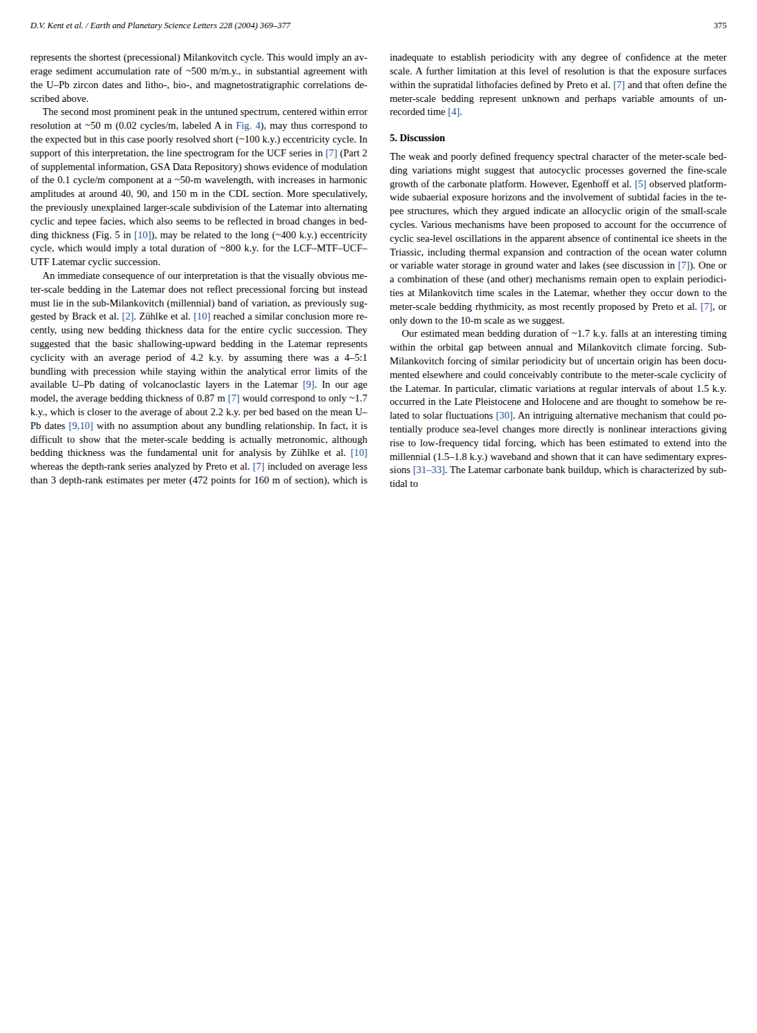D.V. Kent et al. / Earth and Planetary Science Letters 228 (2004) 369–377 375
represents the shortest (precessional) Milankovitch cycle. This would imply an average sediment accumulation rate of ~500 m/m.y., in substantial agreement with the U–Pb zircon dates and litho-, bio-, and magnetostratigraphic correlations described above.
The second most prominent peak in the untuned spectrum, centered within error resolution at ~50 m (0.02 cycles/m, labeled A in Fig. 4), may thus correspond to the expected but in this case poorly resolved short (~100 k.y.) eccentricity cycle. In support of this interpretation, the line spectrogram for the UCF series in [7] (Part 2 of supplemental information, GSA Data Repository) shows evidence of modulation of the 0.1 cycle/m component at a ~50-m wavelength, with increases in harmonic amplitudes at around 40, 90, and 150 m in the CDL section. More speculatively, the previously unexplained larger-scale subdivision of the Latemar into alternating cyclic and tepee facies, which also seems to be reflected in broad changes in bedding thickness (Fig. 5 in [10]), may be related to the long (~400 k.y.) eccentricity cycle, which would imply a total duration of ~800 k.y. for the LCF–MTF–UCF–UTF Latemar cyclic succession.
An immediate consequence of our interpretation is that the visually obvious meter-scale bedding in the Latemar does not reflect precessional forcing but instead must lie in the sub-Milankovitch (millennial) band of variation, as previously suggested by Brack et al. [2]. Zühlke et al. [10] reached a similar conclusion more recently, using new bedding thickness data for the entire cyclic succession. They suggested that the basic shallowing-upward bedding in the Latemar represents cyclicity with an average period of 4.2 k.y. by assuming there was a 4–5:1 bundling with precession while staying within the analytical error limits of the available U–Pb dating of volcanoclastic layers in the Latemar [9]. In our age model, the average bedding thickness of 0.87 m [7] would correspond to only ~1.7 k.y., which is closer to the average of about 2.2 k.y. per bed based on the mean U–Pb dates [9,10] with no assumption about any bundling relationship. In fact, it is difficult to show that the meter-scale bedding is actually metronomic, although bedding thickness was the fundamental unit for analysis by Zühlke et al. [10] whereas the depth-rank series analyzed by Preto et al. [7] included on average less than 3 depth-rank estimates per meter (472 points for 160 m of section), which is inadequate to establish periodicity with any degree of confidence at the meter scale. A further limitation at this level of resolution is that the exposure surfaces within the supratidal lithofacies defined by Preto et al. [7] and that often define the meter-scale bedding represent unknown and perhaps variable amounts of unrecorded time [4].
5. Discussion
The weak and poorly defined frequency spectral character of the meter-scale bedding variations might suggest that autocyclic processes governed the fine-scale growth of the carbonate platform. However, Egenhoff et al. [5] observed platform-wide subaerial exposure horizons and the involvement of subtidal facies in the tepee structures, which they argued indicate an allocyclic origin of the small-scale cycles. Various mechanisms have been proposed to account for the occurrence of cyclic sea-level oscillations in the apparent absence of continental ice sheets in the Triassic, including thermal expansion and contraction of the ocean water column or variable water storage in ground water and lakes (see discussion in [7]). One or a combination of these (and other) mechanisms remain open to explain periodicities at Milankovitch time scales in the Latemar, whether they occur down to the meter-scale bedding rhythmicity, as most recently proposed by Preto et al. [7], or only down to the 10-m scale as we suggest.
Our estimated mean bedding duration of ~1.7 k.y. falls at an interesting timing within the orbital gap between annual and Milankovitch climate forcing. Sub-Milankovitch forcing of similar periodicity but of uncertain origin has been documented elsewhere and could conceivably contribute to the meter-scale cyclicity of the Latemar. In particular, climatic variations at regular intervals of about 1.5 k.y. occurred in the Late Pleistocene and Holocene and are thought to somehow be related to solar fluctuations [30]. An intriguing alternative mechanism that could potentially produce sea-level changes more directly is nonlinear interactions giving rise to low-frequency tidal forcing, which has been estimated to extend into the millennial (1.5–1.8 k.y.) waveband and shown that it can have sedimentary expressions [31–33]. The Latemar carbonate bank buildup, which is characterized by subtidal to